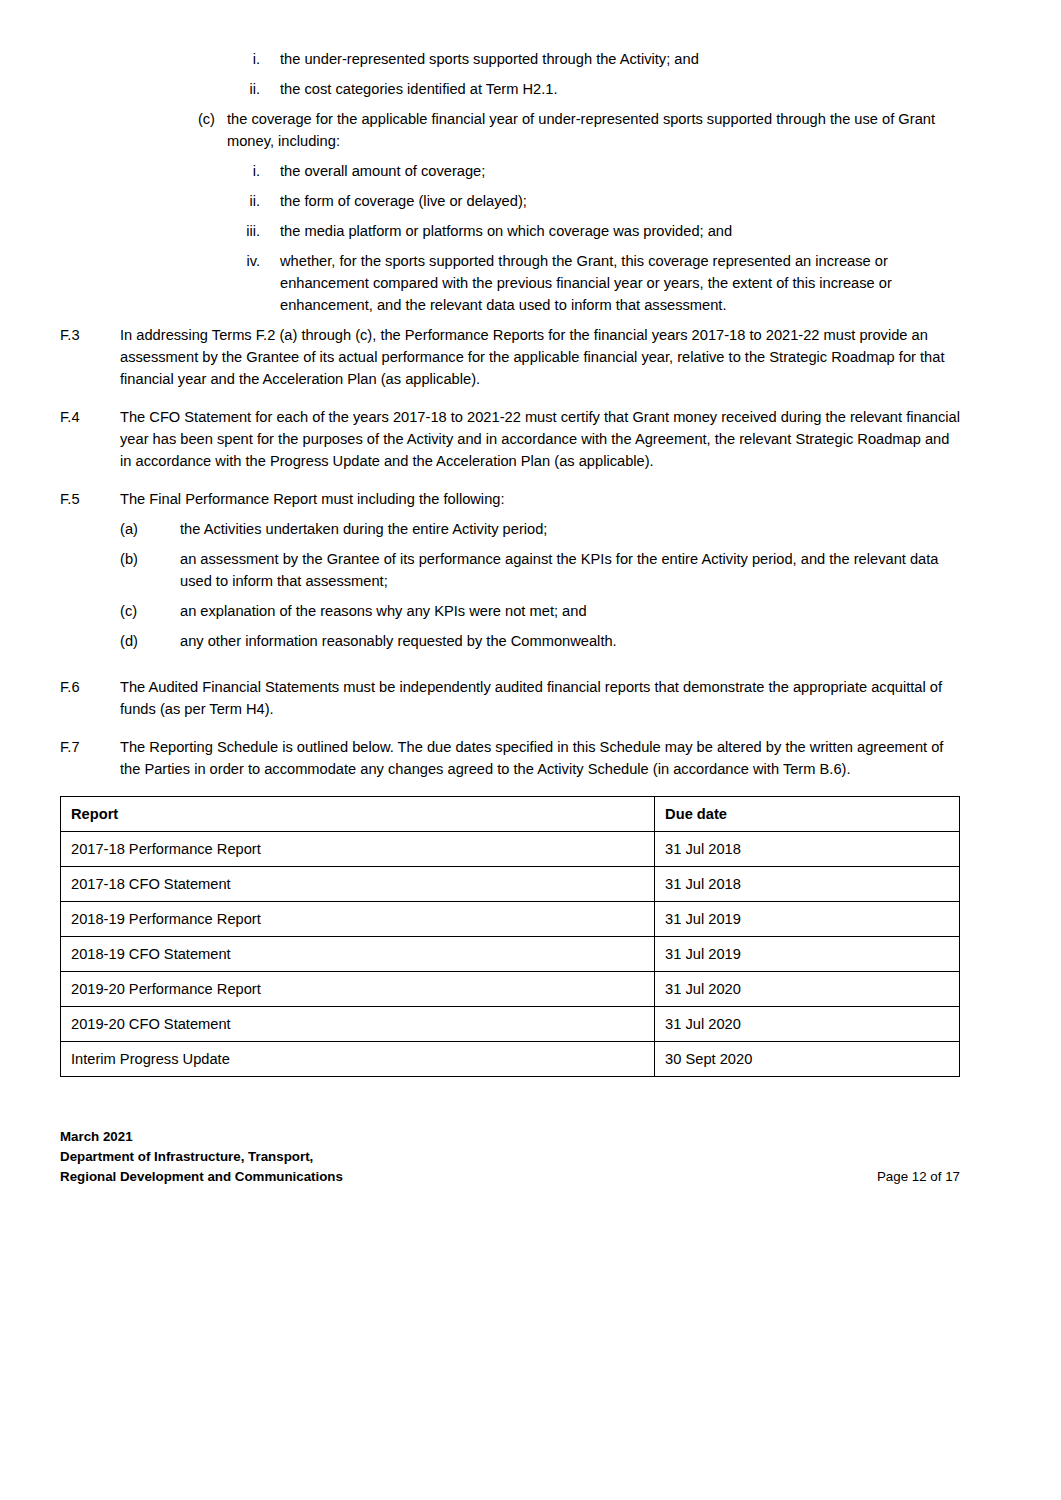i. the under-represented sports supported through the Activity; and
ii. the cost categories identified at Term H2.1.
(c) the coverage for the applicable financial year of under-represented sports supported through the use of Grant money, including:
i. the overall amount of coverage;
ii. the form of coverage (live or delayed);
iii. the media platform or platforms on which coverage was provided; and
iv. whether, for the sports supported through the Grant, this coverage represented an increase or enhancement compared with the previous financial year or years, the extent of this increase or enhancement, and the relevant data used to inform that assessment.
F.3 In addressing Terms F.2 (a) through (c), the Performance Reports for the financial years 2017-18 to 2021-22 must provide an assessment by the Grantee of its actual performance for the applicable financial year, relative to the Strategic Roadmap for that financial year and the Acceleration Plan (as applicable).
F.4 The CFO Statement for each of the years 2017-18 to 2021-22 must certify that Grant money received during the relevant financial year has been spent for the purposes of the Activity and in accordance with the Agreement, the relevant Strategic Roadmap and in accordance with the Progress Update and the Acceleration Plan (as applicable).
F.5 The Final Performance Report must including the following:
(a) the Activities undertaken during the entire Activity period;
(b) an assessment by the Grantee of its performance against the KPIs for the entire Activity period, and the relevant data used to inform that assessment;
(c) an explanation of the reasons why any KPIs were not met; and
(d) any other information reasonably requested by the Commonwealth.
F.6 The Audited Financial Statements must be independently audited financial reports that demonstrate the appropriate acquittal of funds (as per Term H4).
F.7 The Reporting Schedule is outlined below. The due dates specified in this Schedule may be altered by the written agreement of the Parties in order to accommodate any changes agreed to the Activity Schedule (in accordance with Term B.6).
| Report | Due date |
| --- | --- |
| 2017-18 Performance Report | 31 Jul 2018 |
| 2017-18 CFO Statement | 31 Jul 2018 |
| 2018-19 Performance Report | 31 Jul 2019 |
| 2018-19 CFO Statement | 31 Jul 2019 |
| 2019-20 Performance Report | 31 Jul 2020 |
| 2019-20 CFO Statement | 31 Jul 2020 |
| Interim Progress Update | 30 Sept 2020 |
March 2021
Department of Infrastructure, Transport,
Regional Development and Communications
Page 12 of 17